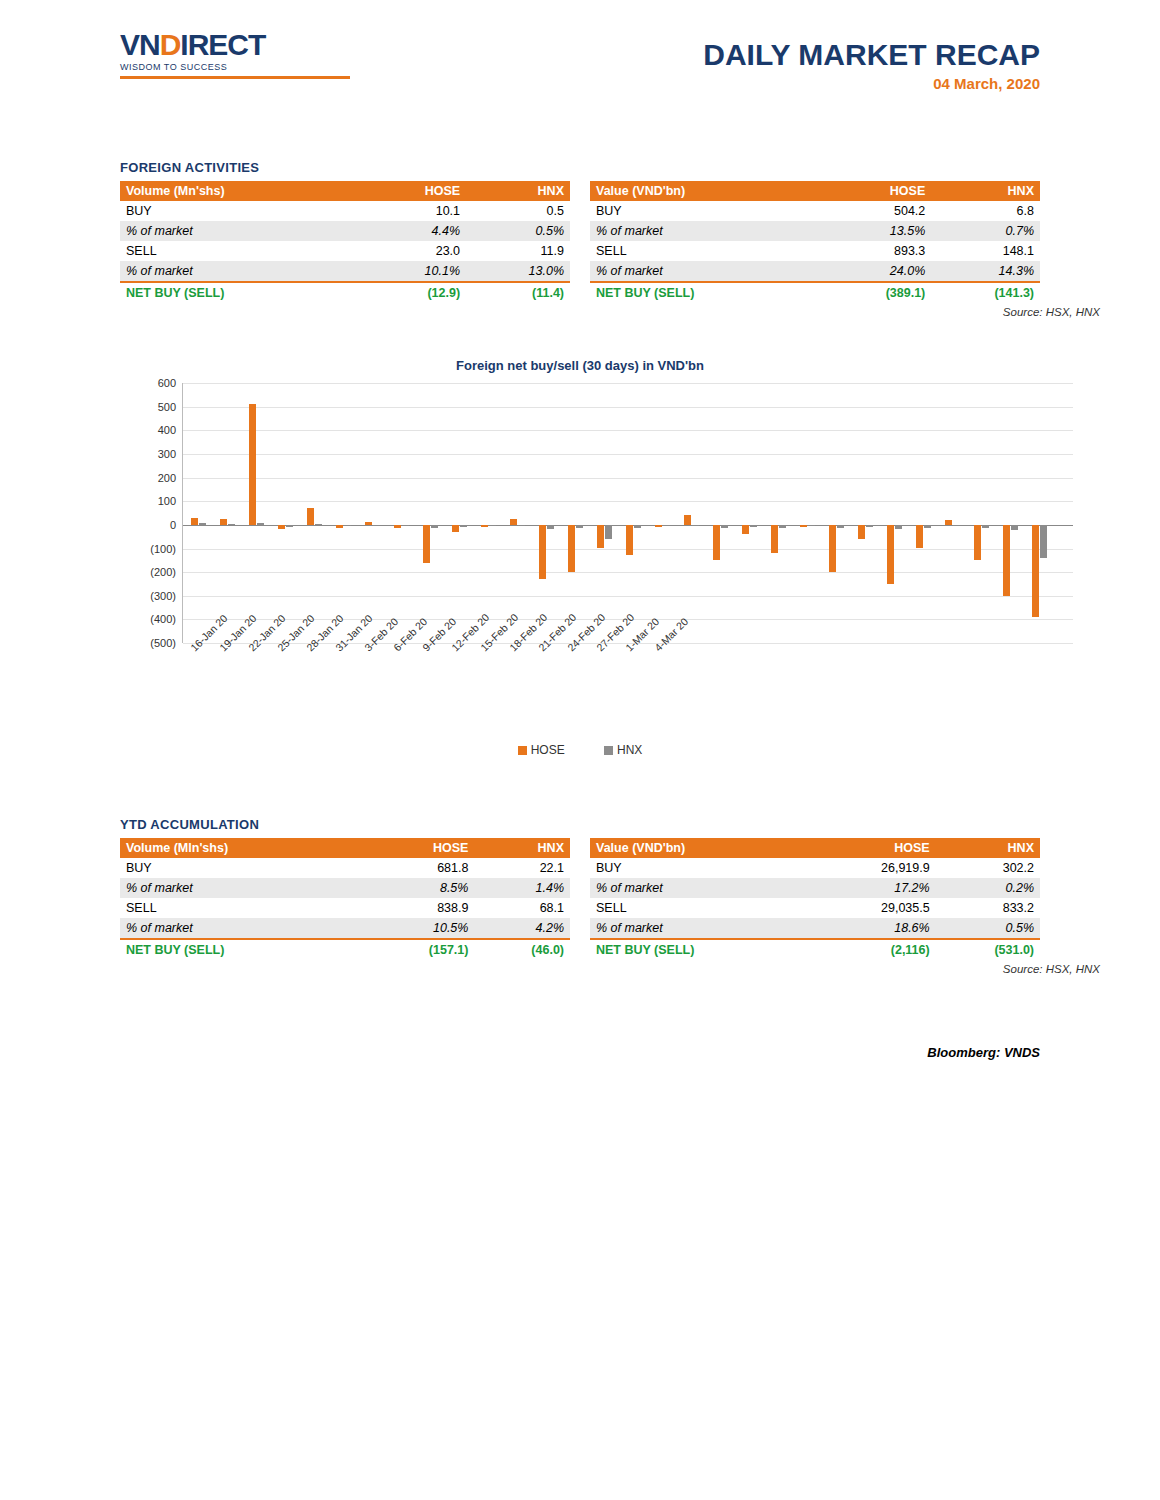VN DIRECT
WISDOM TO SUCCESS
DAILY MARKET RECAP
04 March, 2020
FOREIGN ACTIVITIES
| Volume (Mn'shs) | HOSE | HNX |
| --- | --- | --- |
| BUY | 10.1 | 0.5 |
| % of market | 4.4% | 0.5% |
| SELL | 23.0 | 11.9 |
| % of market | 10.1% | 13.0% |
| NET BUY (SELL) | (12.9) | (11.4) |
| Value (VND'bn) | HOSE | HNX |
| --- | --- | --- |
| BUY | 504.2 | 6.8 |
| % of market | 13.5% | 0.7% |
| SELL | 893.3 | 148.1 |
| % of market | 24.0% | 14.3% |
| NET BUY (SELL) | (389.1) | (141.3) |
Source: HSX, HNX
Foreign net buy/sell (30 days) in VND'bn
600
500
400
300
200
100
0
(100)
(200)
(300)
(400)
(500)
16-Jan 20 19-Jan 20 22-Jan 20 25-Jan 20 28-Jan 20 31-Jan 20 3-Feb 20 6-Feb 20 9-Feb 20 12-Feb 20 15-Feb 20 18-Feb 20 21-Feb 20 24-Feb 20 27-Feb 20 1-Mar 20 4-Mar 20
HOSE HNX
YTD ACCUMULATION
| Volume (Mln'shs) | HOSE | HNX |
| --- | --- | --- |
| BUY | 681.8 | 22.1 |
| % of market | 8.5% | 1.4% |
| SELL | 838.9 | 68.1 |
| % of market | 10.5% | 4.2% |
| NET BUY (SELL) | (157.1) | (46.0) |
| Value (VND'bn) | HOSE | HNX |
| --- | --- | --- |
| BUY | 26,919.9 | 302.2 |
| % of market | 17.2% | 0.2% |
| SELL | 29,035.5 | 833.2 |
| % of market | 18.6% | 0.5% |
| NET BUY (SELL) | (2,116) | (531.0) |
Source: HSX, HNX
Bloomberg: VNDS